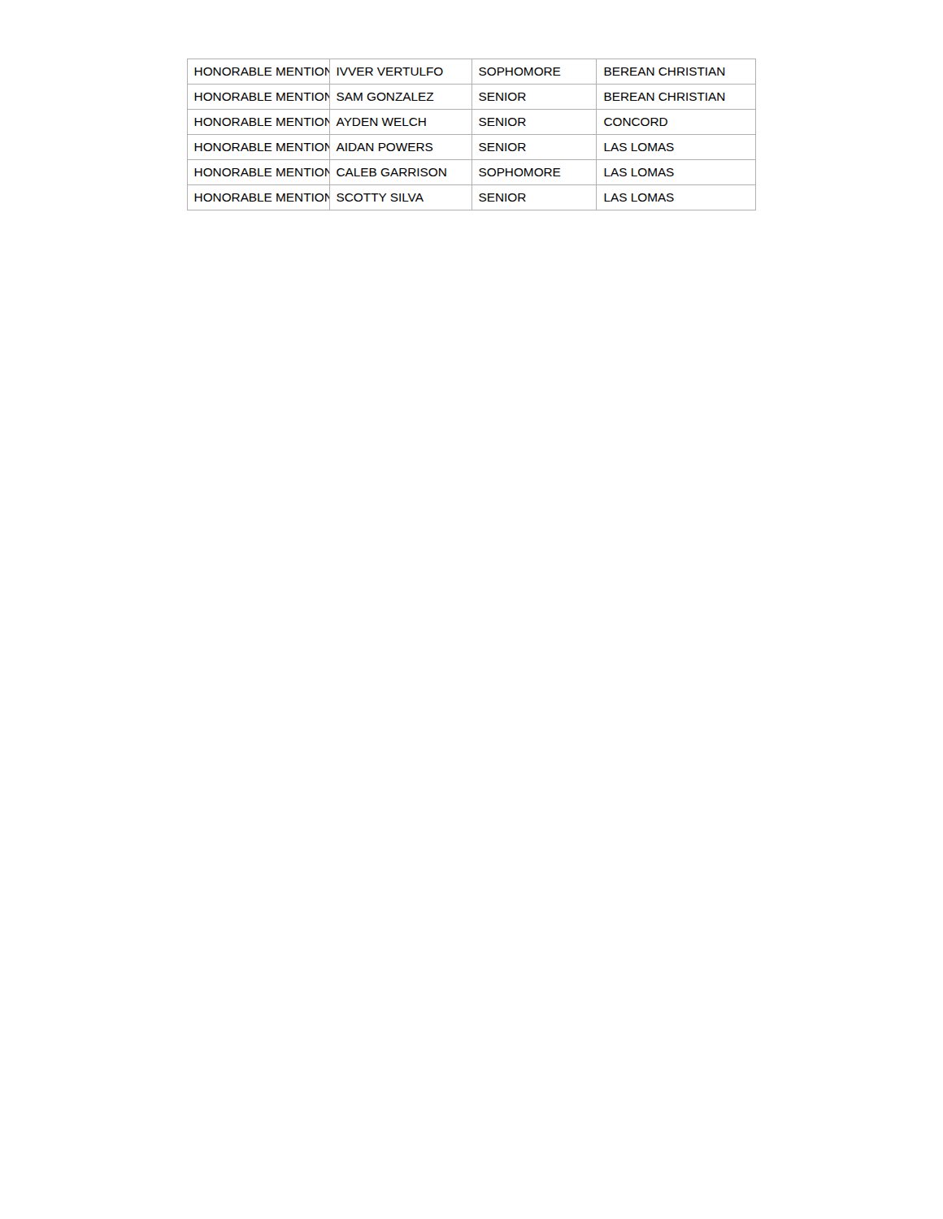| HONORABLE MENTION | IVVER VERTULFO | SOPHOMORE | BEREAN CHRISTIAN |
| HONORABLE MENTION | SAM GONZALEZ | SENIOR | BEREAN CHRISTIAN |
| HONORABLE MENTION | AYDEN WELCH | SENIOR | CONCORD |
| HONORABLE MENTION | AIDAN POWERS | SENIOR | LAS LOMAS |
| HONORABLE MENTION | CALEB GARRISON | SOPHOMORE | LAS LOMAS |
| HONORABLE MENTION | SCOTTY SILVA | SENIOR | LAS LOMAS |